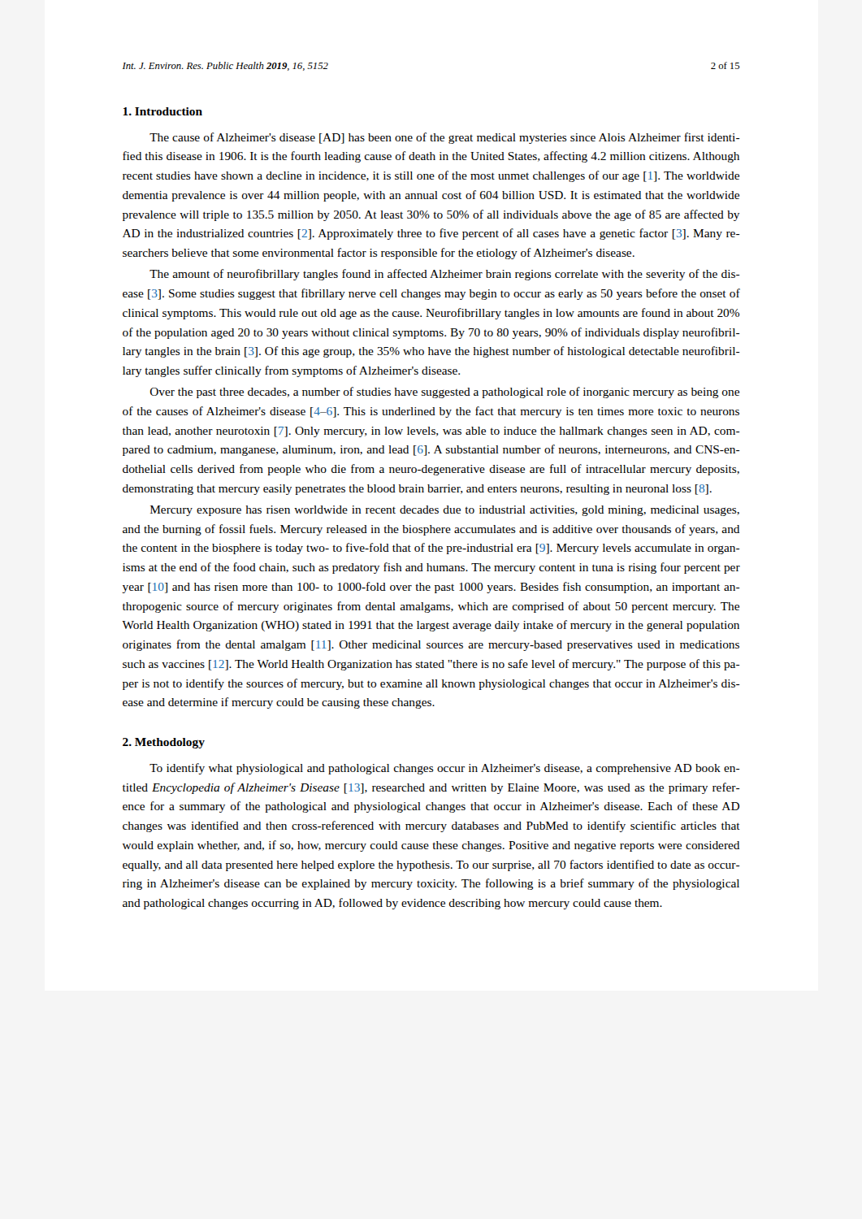Int. J. Environ. Res. Public Health 2019, 16, 5152 2 of 15
1. Introduction
The cause of Alzheimer's disease [AD] has been one of the great medical mysteries since Alois Alzheimer first identified this disease in 1906. It is the fourth leading cause of death in the United States, affecting 4.2 million citizens. Although recent studies have shown a decline in incidence, it is still one of the most unmet challenges of our age [1]. The worldwide dementia prevalence is over 44 million people, with an annual cost of 604 billion USD. It is estimated that the worldwide prevalence will triple to 135.5 million by 2050. At least 30% to 50% of all individuals above the age of 85 are affected by AD in the industrialized countries [2]. Approximately three to five percent of all cases have a genetic factor [3]. Many researchers believe that some environmental factor is responsible for the etiology of Alzheimer's disease.
The amount of neurofibrillary tangles found in affected Alzheimer brain regions correlate with the severity of the disease [3]. Some studies suggest that fibrillary nerve cell changes may begin to occur as early as 50 years before the onset of clinical symptoms. This would rule out old age as the cause. Neurofibrillary tangles in low amounts are found in about 20% of the population aged 20 to 30 years without clinical symptoms. By 70 to 80 years, 90% of individuals display neurofibrillary tangles in the brain [3]. Of this age group, the 35% who have the highest number of histological detectable neurofibrillary tangles suffer clinically from symptoms of Alzheimer's disease.
Over the past three decades, a number of studies have suggested a pathological role of inorganic mercury as being one of the causes of Alzheimer's disease [4–6]. This is underlined by the fact that mercury is ten times more toxic to neurons than lead, another neurotoxin [7]. Only mercury, in low levels, was able to induce the hallmark changes seen in AD, compared to cadmium, manganese, aluminum, iron, and lead [6]. A substantial number of neurons, interneurons, and CNS-endothelial cells derived from people who die from a neuro-degenerative disease are full of intracellular mercury deposits, demonstrating that mercury easily penetrates the blood brain barrier, and enters neurons, resulting in neuronal loss [8].
Mercury exposure has risen worldwide in recent decades due to industrial activities, gold mining, medicinal usages, and the burning of fossil fuels. Mercury released in the biosphere accumulates and is additive over thousands of years, and the content in the biosphere is today two- to five-fold that of the pre-industrial era [9]. Mercury levels accumulate in organisms at the end of the food chain, such as predatory fish and humans. The mercury content in tuna is rising four percent per year [10] and has risen more than 100- to 1000-fold over the past 1000 years. Besides fish consumption, an important anthropogenic source of mercury originates from dental amalgams, which are comprised of about 50 percent mercury. The World Health Organization (WHO) stated in 1991 that the largest average daily intake of mercury in the general population originates from the dental amalgam [11]. Other medicinal sources are mercury-based preservatives used in medications such as vaccines [12]. The World Health Organization has stated "there is no safe level of mercury." The purpose of this paper is not to identify the sources of mercury, but to examine all known physiological changes that occur in Alzheimer's disease and determine if mercury could be causing these changes.
2. Methodology
To identify what physiological and pathological changes occur in Alzheimer's disease, a comprehensive AD book entitled Encyclopedia of Alzheimer's Disease [13], researched and written by Elaine Moore, was used as the primary reference for a summary of the pathological and physiological changes that occur in Alzheimer's disease. Each of these AD changes was identified and then cross-referenced with mercury databases and PubMed to identify scientific articles that would explain whether, and, if so, how, mercury could cause these changes. Positive and negative reports were considered equally, and all data presented here helped explore the hypothesis. To our surprise, all 70 factors identified to date as occurring in Alzheimer's disease can be explained by mercury toxicity. The following is a brief summary of the physiological and pathological changes occurring in AD, followed by evidence describing how mercury could cause them.